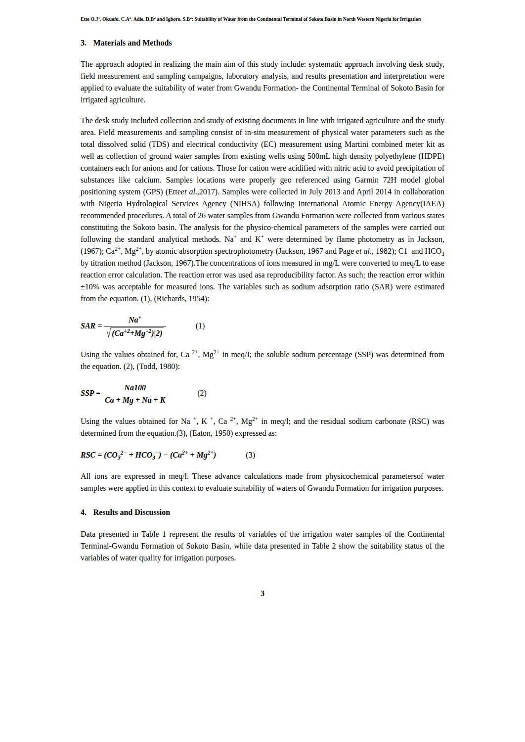Ette O.J1, Okuofu. C.A2, Adie. D.B2 and Igboro. S.B2: Suitability of Water from the Continental Terminal of Sokoto Basin in North Western Nigeria for Irrigation
3. Materials and Methods
The approach adopted in realizing the main aim of this study include: systematic approach involving desk study, field measurement and sampling campaigns, laboratory analysis, and results presentation and interpretation were applied to evaluate the suitability of water from Gwandu Formation- the Continental Terminal of Sokoto Basin for irrigated agriculture.
The desk study included collection and study of existing documents in line with irrigated agriculture and the study area. Field measurements and sampling consist of in-situ measurement of physical water parameters such as the total dissolved solid (TDS) and electrical conductivity (EC) measurement using Martini combined meter kit as well as collection of ground water samples from existing wells using 500mL high density polyethylene (HDPE) containers each for anions and for cations. Those for cation were acidified with nitric acid to avoid precipitation of substances like calcium. Samples locations were properly geo referenced using Garmin 72H model global positioning system (GPS) (Etteet al.,2017). Samples were collected in July 2013 and April 2014 in collaboration with Nigeria Hydrological Services Agency (NIHSA) following International Atomic Energy Agency(IAEA) recommended procedures. A total of 26 water samples from Gwandu Formation were collected from various states constituting the Sokoto basin. The analysis for the physico-chemical parameters of the samples were carried out following the standard analytical methods. Na+ and K+ were determined by flame photometry as in Jackson, (1967); Ca2+, Mg2+, by atomic absorption spectrophotometry (Jackson, 1967 and Page et al., 1982); C1- and HCO3 by titration method (Jackson, 1967).The concentrations of ions measured in mg/L were converted to meq/L to ease reaction error calculation. The reaction error was used asa reproducibility factor. As such; the reaction error within ±10% was acceptable for measured ions. The variables such as sodium adsorption ratio (SAR) were estimated from the equation. (1), (Richards, 1954):
SAR = Na+ √(Ca+2+Mg+2)|2) (1)
Using the values obtained for, Ca 2+, Mg2+ in meq/I; the soluble sodium percentage (SSP) was determined from the equation. (2), (Todd, 1980):
SSP = Na100 Ca + Mg + Na + K (2)
Using the values obtained for Na +, K +, Ca 2+, Mg2+ in meq/l; and the residual sodium carbonate (RSC) was determined from the equation.(3), (Eaton, 1950) expressed as:
RSC = (CO32− + HCO3−) − (Ca2+ + Mg2+) (3)
All ions are expressed in meq/l. These advance calculations made from physicochemical parametersof water samples were applied in this context to evaluate suitability of waters of Gwandu Formation for irrigation purposes.
4. Results and Discussion
Data presented in Table 1 represent the results of variables of the irrigation water samples of the Continental Terminal-Gwandu Formation of Sokoto Basin, while data presented in Table 2 show the suitability status of the variables of water quality for irrigation purposes.
3